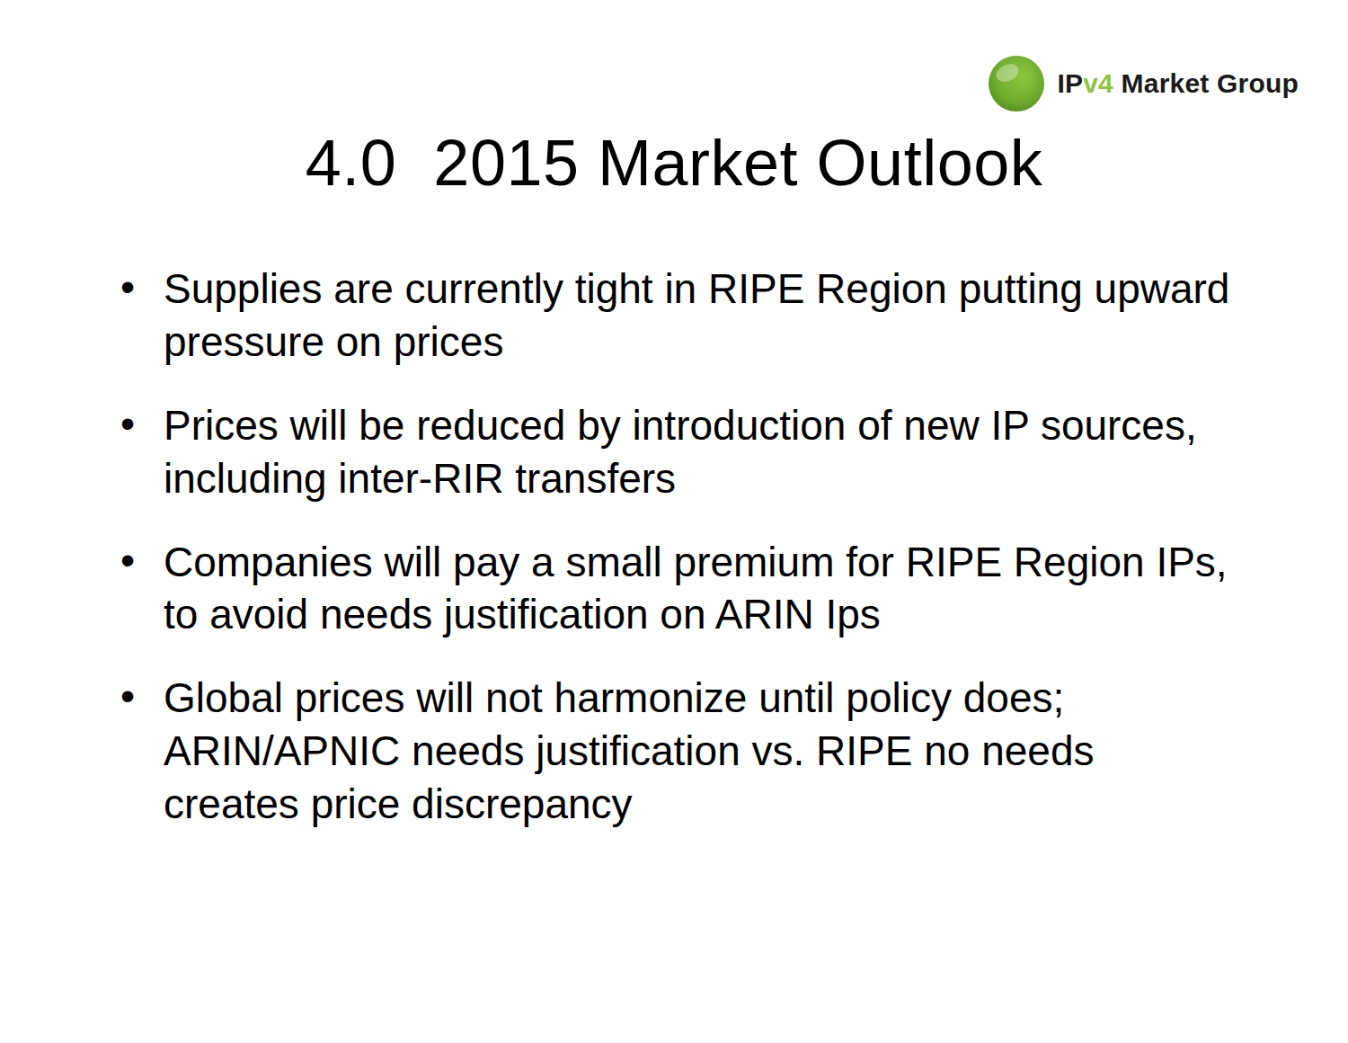IP v4 Market Group
4.0 2015 Market Outlook
Supplies are currently tight in RIPE Region putting upward pressure on prices
Prices will be reduced by introduction of new IP sources, including inter-RIR transfers
Companies will pay a small premium for RIPE Region IPs, to avoid needs justification on ARIN Ips
Global prices will not harmonize until policy does; ARIN/APNIC needs justification vs. RIPE no needs creates price discrepancy